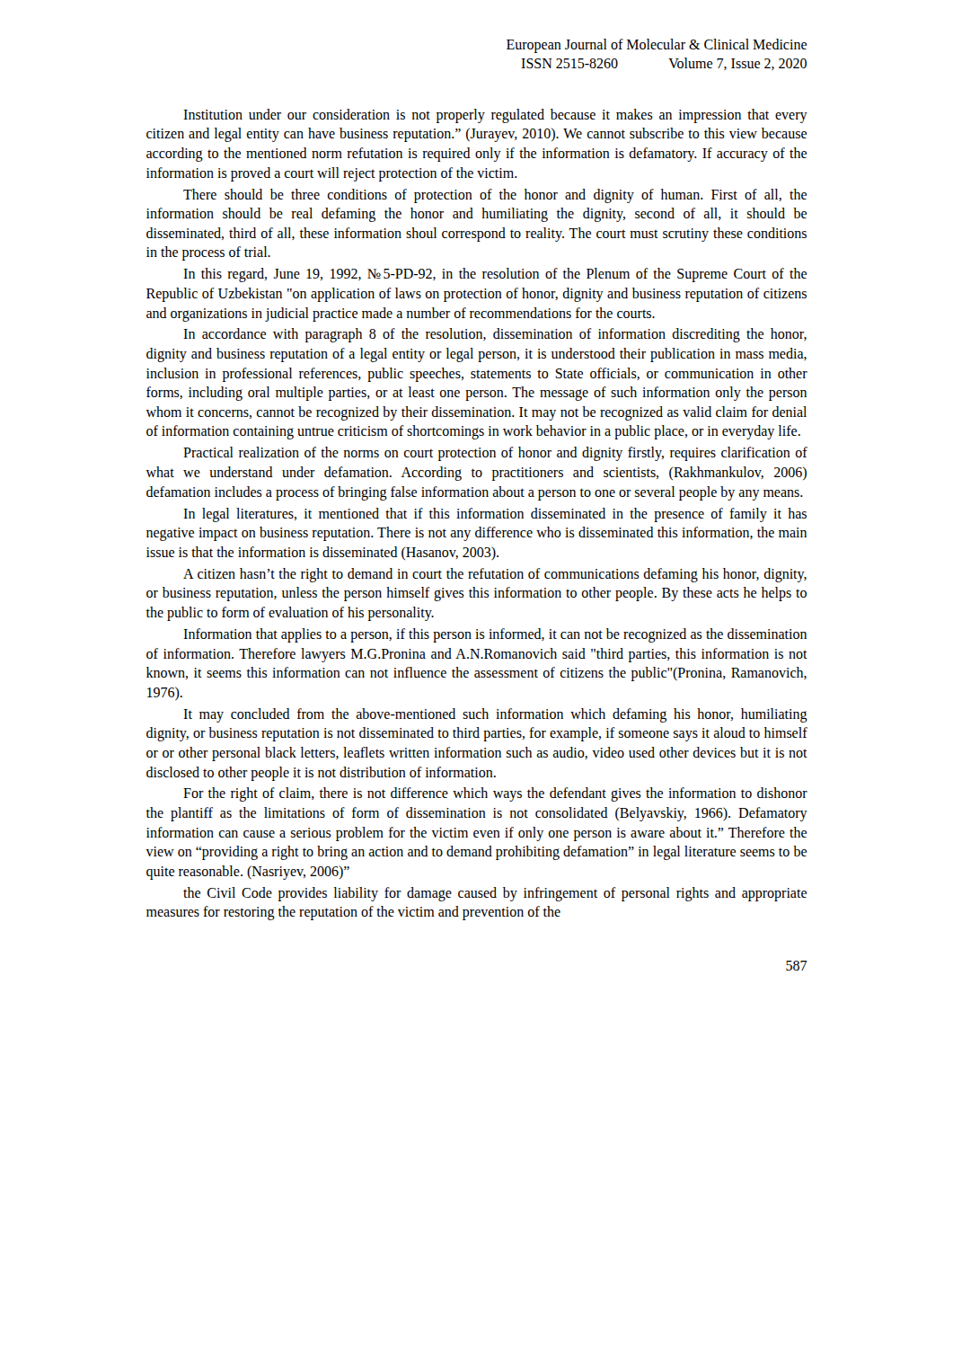European Journal of Molecular & Clinical Medicine ISSN 2515-8260 Volume 7, Issue 2, 2020
Institution under our consideration is not properly regulated because it makes an impression that every citizen and legal entity can have business reputation.” (Jurayev, 2010). We cannot subscribe to this view because according to the mentioned norm refutation is required only if the information is defamatory. If accuracy of the information is proved a court will reject protection of the victim.
There should be three conditions of protection of the honor and dignity of human. First of all, the information should be real defaming the honor and humiliating the dignity, second of all, it should be disseminated, third of all, these information shoul correspond to reality. The court must scrutiny these conditions in the process of trial.
In this regard, June 19, 1992, №5-PD-92, in the resolution of the Plenum of the Supreme Court of the Republic of Uzbekistan "on application of laws on protection of honor, dignity and business reputation of citizens and organizations in judicial practice made a number of recommendations for the courts.
In accordance with paragraph 8 of the resolution, dissemination of information discrediting the honor, dignity and business reputation of a legal entity or legal person, it is understood their publication in mass media, inclusion in professional references, public speeches, statements to State officials, or communication in other forms, including oral multiple parties, or at least one person. The message of such information only the person whom it concerns, cannot be recognized by their dissemination. It may not be recognized as valid claim for denial of information containing untrue criticism of shortcomings in work behavior in a public place, or in everyday life.
Practical realization of the norms on court protection of honor and dignity firstly, requires clarification of what we understand under defamation. According to practitioners and scientists, (Rakhmankulov, 2006) defamation includes a process of bringing false information about a person to one or several people by any means.
In legal literatures, it mentioned that if this information disseminated in the presence of family it has negative impact on business reputation. There is not any difference who is disseminated this information, the main issue is that the information is disseminated (Hasanov, 2003).
A citizen hasn’t the right to demand in court the refutation of communications defaming his honor, dignity, or business reputation, unless the person himself gives this information to other people. By these acts he helps to the public to form of evaluation of his personality.
Information that applies to a person, if this person is informed, it can not be recognized as the dissemination of information. Therefore lawyers M.G.Pronina and A.N.Romanovich said "third parties, this information is not known, it seems this information can not influence the assessment of citizens the public"(Pronina, Ramanovich, 1976).
It may concluded from the above-mentioned such information which defaming his honor, humiliating dignity, or business reputation is not disseminated to third parties, for example, if someone says it aloud to himself or or other personal black letters, leaflets written information such as audio, video used other devices but it is not disclosed to other people it is not distribution of information.
For the right of claim, there is not difference which ways the defendant gives the information to dishonor the plantiff as the limitations of form of dissemination is not consolidated (Belyavskiy, 1966). Defamatory information can cause a serious problem for the victim even if only one person is aware about it.” Therefore the view on “providing a right to bring an action and to demand prohibiting defamation” in legal literature seems to be quite reasonable. (Nasriyev, 2006)”
the Civil Code provides liability for damage caused by infringement of personal rights and appropriate measures for restoring the reputation of the victim and prevention of the
587